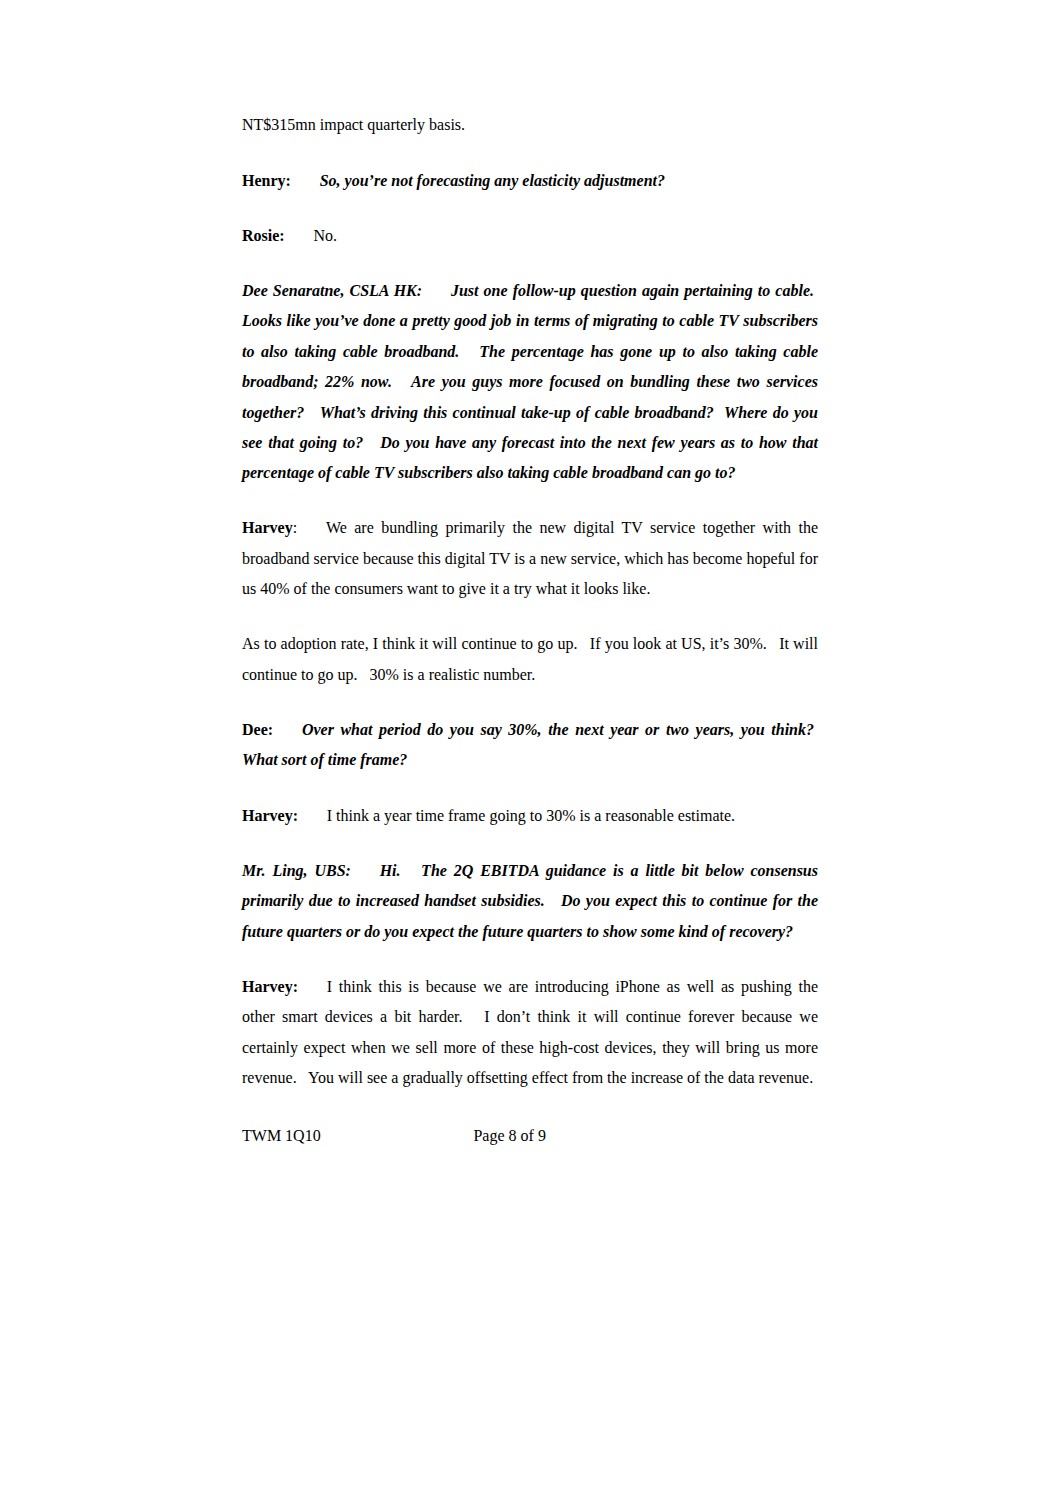NT$315mn impact quarterly basis.
Henry: So, you’re not forecasting any elasticity adjustment?
Rosie: No.
Dee Senaratne, CSLA HK: Just one follow-up question again pertaining to cable. Looks like you’ve done a pretty good job in terms of migrating to cable TV subscribers to also taking cable broadband. The percentage has gone up to also taking cable broadband; 22% now. Are you guys more focused on bundling these two services together? What’s driving this continual take-up of cable broadband? Where do you see that going to? Do you have any forecast into the next few years as to how that percentage of cable TV subscribers also taking cable broadband can go to?
Harvey: We are bundling primarily the new digital TV service together with the broadband service because this digital TV is a new service, which has become hopeful for us 40% of the consumers want to give it a try what it looks like.
As to adoption rate, I think it will continue to go up. If you look at US, it’s 30%. It will continue to go up. 30% is a realistic number.
Dee: Over what period do you say 30%, the next year or two years, you think? What sort of time frame?
Harvey: I think a year time frame going to 30% is a reasonable estimate.
Mr. Ling, UBS: Hi. The 2Q EBITDA guidance is a little bit below consensus primarily due to increased handset subsidies. Do you expect this to continue for the future quarters or do you expect the future quarters to show some kind of recovery?
Harvey: I think this is because we are introducing iPhone as well as pushing the other smart devices a bit harder. I don’t think it will continue forever because we certainly expect when we sell more of these high-cost devices, they will bring us more revenue. You will see a gradually offsetting effect from the increase of the data revenue.
TWM 1Q10 Page 8 of 9